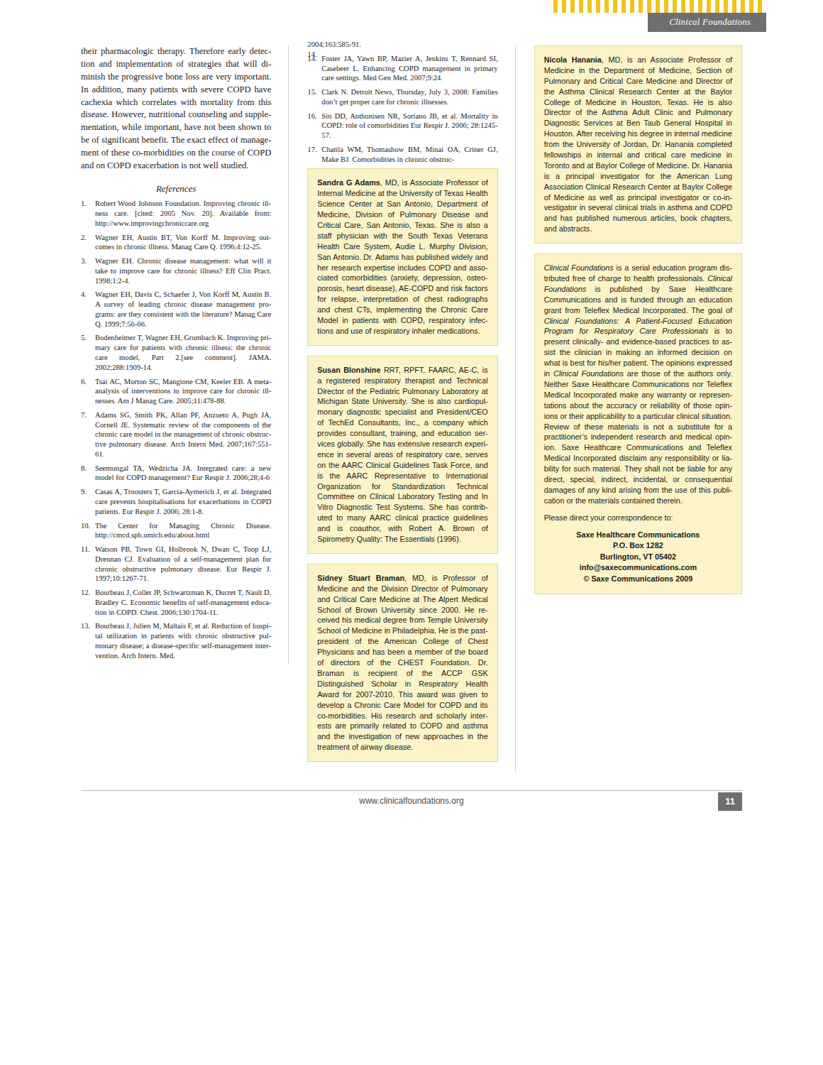Clinical Foundations
their pharmacologic therapy. Therefore early detection and implementation of strategies that will diminish the progressive bone loss are very important. In addition, many patients with severe COPD have cachexia which correlates with mortality from this disease. However, nutritional counseling and supplementation, while important, have not been shown to be of significant benefit. The exact effect of management of these co-morbidities on the course of COPD and on COPD exacerbation is not well studied.
References
Robert Wood Johnson Foundation. Improving chronic illness care. [cited: 2005 Nov. 20]. Available from: http://www.improvingchroniccare.org
Wagner EH, Austin BT, Von Korff M. Improving outcomes in chronic illness. Manag Care Q. 1996;4:12-25.
Wagner EH. Chronic disease management: what will it take to improve care for chronic illness? Eff Clin Pract. 1998;1:2-4.
Wagner EH, Davis C, Schaefer J, Von Korff M, Austin B. A survey of leading chronic disease management programs: are they consistent with the literature? Manag Care Q. 1999;7:56-66.
Bodenheimer T, Wagner EH, Grumbach K. Improving primary care for patients with chronic illness: the chronic care model, Part 2.[see comment]. JAMA. 2002;288:1909-14.
Tsai AC, Morton SC, Mangione CM, Keeler EB. A meta-analysis of interventions to improve care for chronic illnesses. Am J Manag Care. 2005;11:478-88.
Adams SG, Smith PK, Allan PF, Anzueto A, Pugh JA, Cornell JE. Systematic review of the components of the chronic care model in the management of chronic obstructive pulmonary disease. Arch Intern Med. 2007;167:551-61.
Seemungal TA, Wedzicha JA. Integrated care: a new model for COPD management? Eur Respir J. 2006;28;4-6
Casas A, Troosters T, Garcia-Aymerich J, et al. Integrated care prevents hospitalisations for exacerbations in COPD patients. Eur Respir J. 2006; 28:1-8.
The Center for Managing Chronic Disease. http://cmcd.sph.umich.edu/about.html
Watson PB, Town GI, Holbrook N, Dwan C, Toop LJ, Drennan CJ. Evaluation of a self-management plan for chronic obstructive pulmonary disease. Eur Respir J. 1997;10:1267-71.
Bourbeau J, Collet JP, Schwartzman K, Ducret T, Nault D, Bradley C. Economic benefits of self-management education in COPD. Chest. 2006;130:1704-11.
Bourbeau J, Julien M, Maltais F, et al. Reduction of hospital utilization in patients with chronic obstructive pulmonary disease; a disease-specific self-management intervention. Arch Intern. Med.
2004;163:585-91.
Foster JA, Yawn BP, Mazier A, Jenkins T, Rennard SI, Casebeer L. Enhancing COPD management in primary care settings. Med Gen Med. 2007;9:24.
Clark N. Detroit News, Thursday, July 3, 2008: Families don’t get proper care for chronic illnesses.
Sin DD, Anthonisen NR, Soriano JB, et al. Mortality in COPD: role of comorbidities Eur Respir J. 2006; 28:1245-57.
Chatila WM, Thomashow BM, Minai OA, Criner GJ, Make BJ. Comorbidities in chronic obstruc-
Sandra G Adams, MD, is Associate Professor of Internal Medicine at the University of Texas Health Science Center at San Antonio, Department of Medicine, Division of Pulmonary Disease and Critical Care, San Antonio, Texas. She is also a staff physician with the South Texas Veterans Health Care System, Audie L. Murphy Division, San Antonio. Dr. Adams has published widely and her research expertise includes COPD and associated comorbidities (anxiety, depression, osteoporosis, heart disease), AE-COPD and risk factors for relapse, interpretation of chest radiographs and chest CTs, implementing the Chronic Care Model in patients with COPD, respiratory infections and use of respiratory inhaler medications.
Susan Blonshine RRT, RPFT, FAARC, AE-C, is a registered respiratory therapist and Technical Director of the Pediatric Pulmonary Laboratory at Michigan State University. She is also cardiopulmonary diagnostic specialist and President/CEO of TechEd Consultants, Inc., a company which provides consultant, training, and education services globally. She has extensive research experience in several areas of respiratory care, serves on the AARC Clinical Guidelines Task Force, and is the AARC Representative to International Organization for Standardization Technical Committee on Clinical Laboratory Testing and In Vitro Diagnostic Test Systems. She has contributed to many AARC clinical practice guidelines and is coauthor, with Robert A. Brown of Spirometry Quality: The Essentials (1996).
Sidney Stuart Braman, MD, is Professor of Medicine and the Division Director of Pulmonary and Critical Care Medicine at The Alpert Medical School of Brown University since 2000. He received his medical degree from Temple University School of Medicine in Philadelphia. He is the past-president of the American College of Chest Physicians and has been a member of the board of directors of the CHEST Foundation. Dr. Braman is recipient of the ACCP GSK Distinguished Scholar in Respiratory Health Award for 2007-2010. This award was given to develop a Chronic Care Model for COPD and its co-morbidities. His research and scholarly interests are primarily related to COPD and asthma and the investigation of new approaches in the treatment of airway disease.
Nicola Hanania, MD, is an Associate Professor of Medicine in the Department of Medicine, Section of Pulmonary and Critical Care Medicine and Director of the Asthma Clinical Research Center at the Baylor College of Medicine in Houston, Texas. He is also Director of the Asthma Adult Clinic and Pulmonary Diagnostic Services at Ben Taub General Hospital in Houston. After receiving his degree in internal medicine from the University of Jordan, Dr. Hanania completed fellowships in internal and critical care medicine in Toronto and at Baylor College of Medicine. Dr. Hanania is a principal investigator for the American Lung Association Clinical Research Center at Baylor College of Medicine as well as principal investigator or co-investigator in several clinical trials in asthma and COPD and has published numerous articles, book chapters, and abstracts.
Clinical Foundations is a serial education program distributed free of charge to health professionals. Clinical Foundations is published by Saxe Healthcare Communications and is funded through an education grant from Teleflex Medical Incorporated. The goal of Clinical Foundations: A Patient-Focused Education Program for Respiratory Care Professionals is to present clinically- and evidence-based practices to assist the clinician in making an informed decision on what is best for his/her patient. The opinions expressed in Clinical Foundations are those of the authors only. Neither Saxe Healthcare Communications nor Teleflex Medical Incorporated make any warranty or representations about the accuracy or reliability of those opinions or their applicability to a particular clinical situation. Review of these materials is not a substitute for a practitioner’s independent research and medical opinion. Saxe Healthcare Communications and Teleflex Medical Incorporated disclaim any responsibility or liability for such material. They shall not be liable for any direct, special, indirect, incidental, or consequential damages of any kind arising from the use of this publication or the materials contained therein.
Please direct your correspondence to:
Saxe Healthcare Communications
P.O. Box 1282
Burlington, VT 05402
info@saxecommunications.com
© Saxe Communications 2009
www.clinicalfoundations.org 11